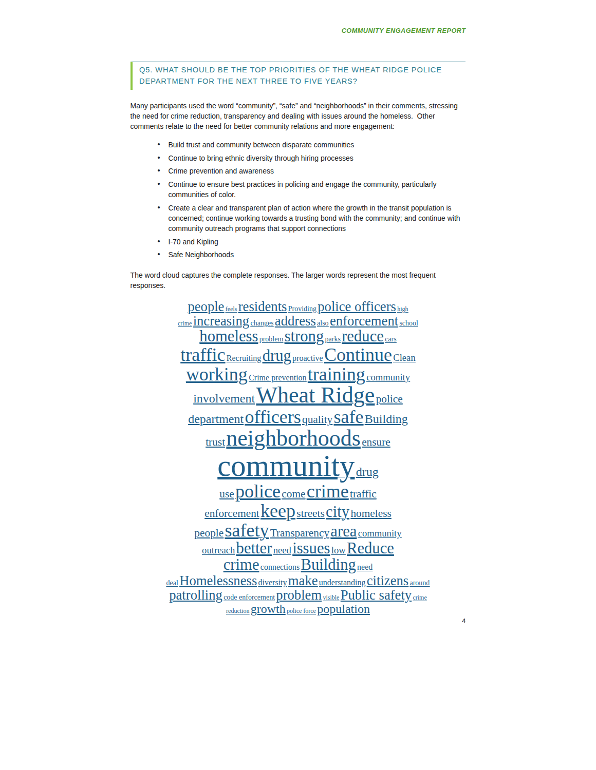COMMUNITY ENGAGEMENT REPORT
Q5. What should be the top priorities of the Wheat Ridge Police Department for the next three to five years?
Many participants used the word “community”, “safe” and “neighborhoods” in their comments, stressing the need for crime reduction, transparency and dealing with issues around the homeless. Other comments relate to the need for better community relations and more engagement:
Build trust and community between disparate communities
Continue to bring ethnic diversity through hiring processes
Crime prevention and awareness
Continue to ensure best practices in policing and engage the community, particularly communities of color.
Create a clear and transparent plan of action where the growth in the transit population is concerned; continue working towards a trusting bond with the community; and continue with community outreach programs that support connections
I-70 and Kipling
Safe Neighborhoods
The word cloud captures the complete responses. The larger words represent the most frequent responses.
people feels residents Providing police officers high crime increasing changes address also enforcement school homeless problem strong parks reduce cars traffic Recruiting drug proactive Continue Clean working Crime prevention training community involvement Wheat Ridge police department officers quality safe Building trust neighborhoods ensure community drug use police come crime traffic enforcement keep streets city homeless people safety Transparency area community outreach better need issues low Reduce crime connections Building need deal Homelessness diversity make understanding citizens around patrolling code enforcement problem visible Public safety crime reduction growth police force population
4